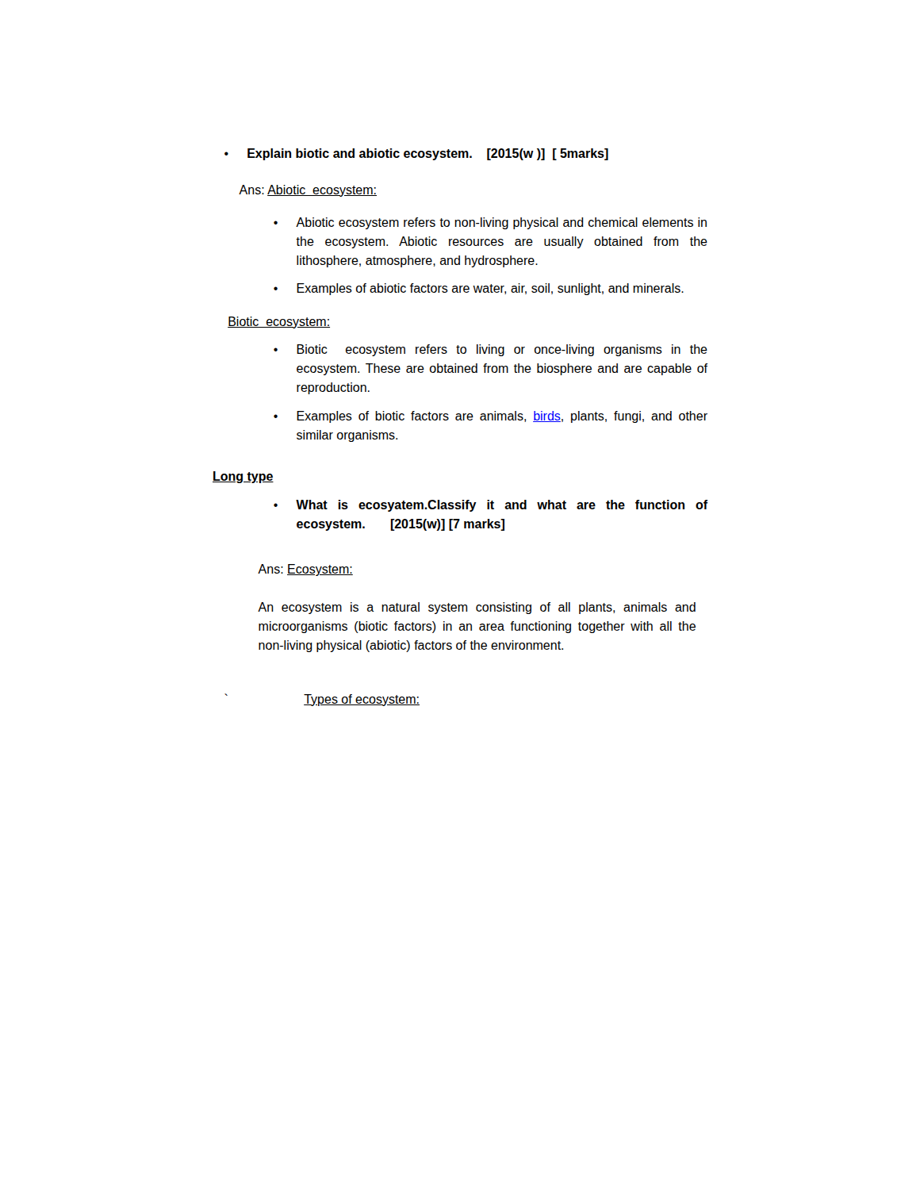Explain biotic and abiotic ecosystem. [2015(w )] [ 5marks]
Ans: Abiotic ecosystem:
Abiotic ecosystem refers to non-living physical and chemical elements in the ecosystem. Abiotic resources are usually obtained from the lithosphere, atmosphere, and hydrosphere.
Examples of abiotic factors are water, air, soil, sunlight, and minerals.
Biotic ecosystem:
Biotic ecosystem refers to living or once-living organisms in the ecosystem. These are obtained from the biosphere and are capable of reproduction.
Examples of biotic factors are animals, birds, plants, fungi, and other similar organisms.
Long type
What is ecosyatem.Classify it and what are the function of ecosystem. [2015(w)] [7 marks]
Ans: Ecosystem:
An ecosystem is a natural system consisting of all plants, animals and microorganisms (biotic factors) in an area functioning together with all the non-living physical (abiotic) factors of the environment.
`Types of ecosystem: